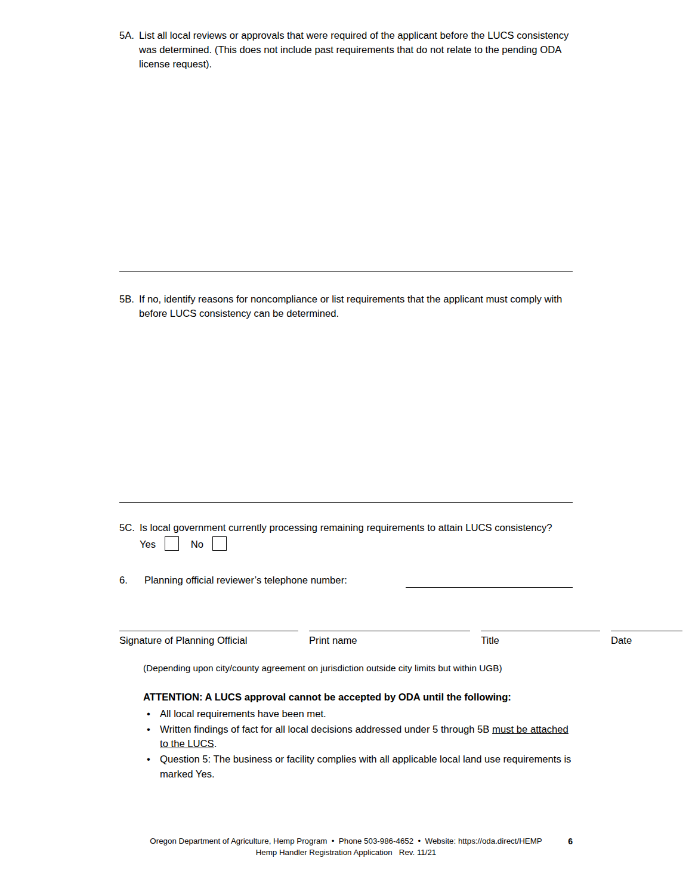5A.
List all local reviews or approvals that were required of the applicant before the LUCS consistency was determined. (This does not include past requirements that do not relate to the pending ODA license request).
5B.
If no, identify reasons for noncompliance or list requirements that the applicant must comply with before LUCS consistency can be determined.
5C.
Is local government currently processing remaining requirements to attain LUCS consistency?
Yes No
6.
Planning official reviewer’s telephone number:
Signature of Planning Official Print name Title Date
(Depending upon city/county agreement on jurisdiction outside city limits but within UGB)
ATTENTION: A LUCS approval cannot be accepted by ODA until the following:
All local requirements have been met.
Written findings of fact for all local decisions addressed under 5 through 5B must be attached to the LUCS.
Question 5: The business or facility complies with all applicable local land use requirements is marked Yes.
6 Oregon Department of Agriculture, Hemp Program • Phone 503-986-4652 • Website: https://oda.direct/HEMP
Hemp Handler Registration Application Rev. 11/21